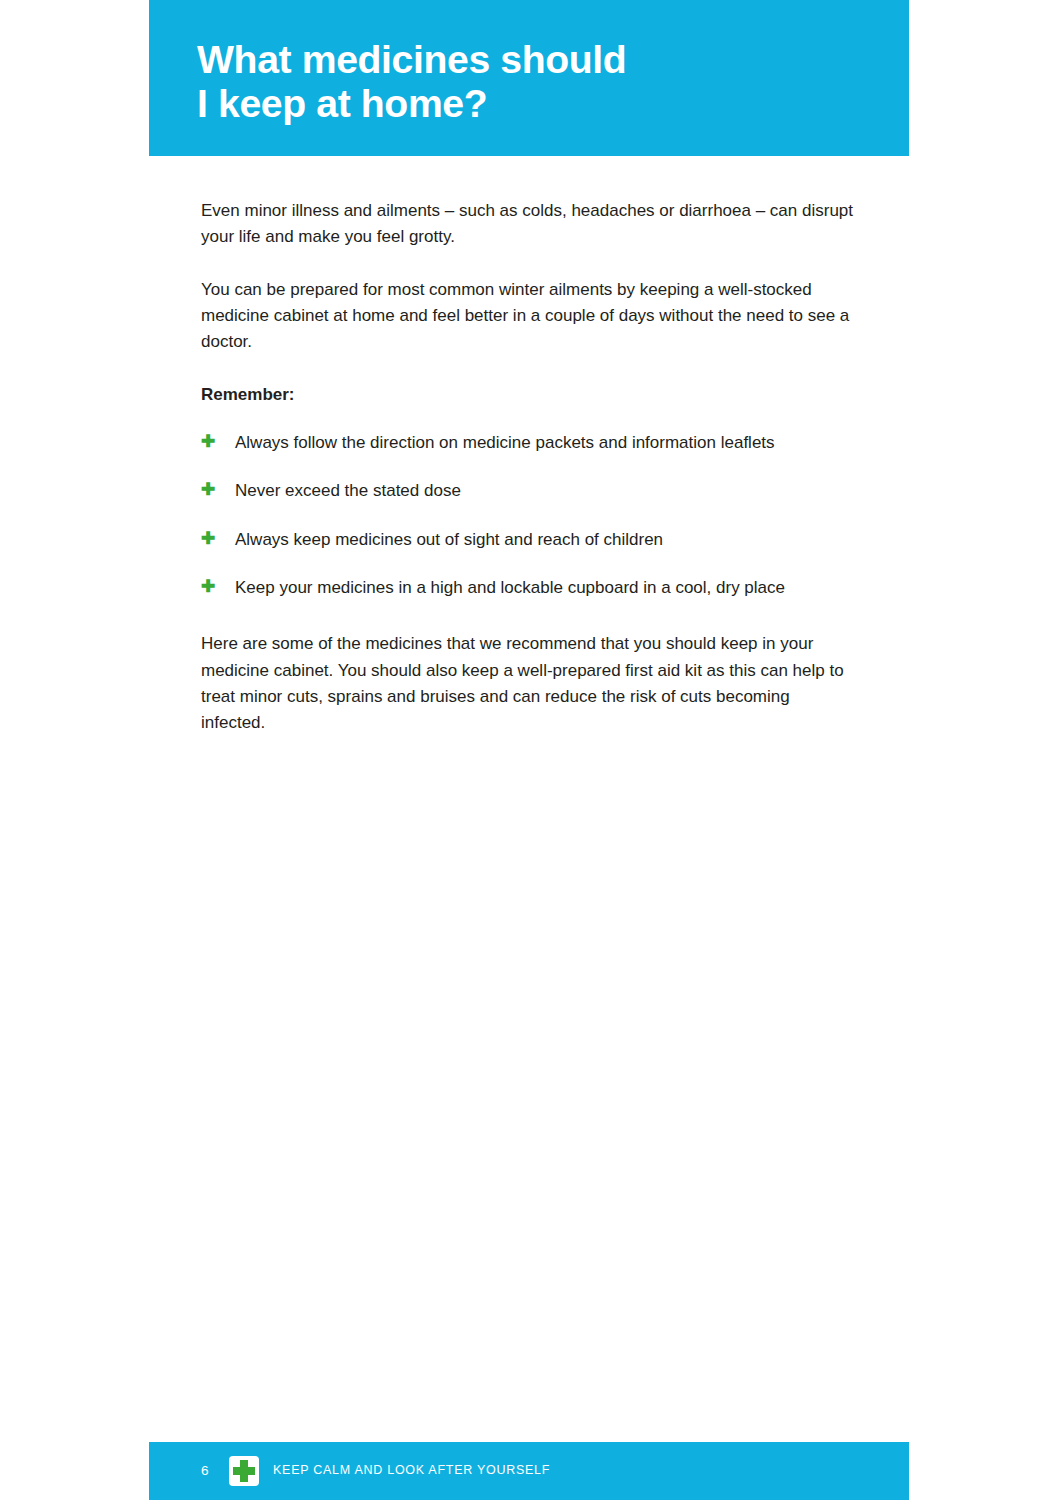What medicines should
I keep at home?
Even minor illness and ailments – such as colds, headaches or diarrhoea – can disrupt your life and make you feel grotty.
You can be prepared for most common winter ailments by keeping a well-stocked medicine cabinet at home and feel better in a couple of days without the need to see a doctor.
Remember:
Always follow the direction on medicine packets and information leaflets
Never exceed the stated dose
Always keep medicines out of sight and reach of children
Keep your medicines in a high and lockable cupboard in a cool, dry place
Here are some of the medicines that we recommend that you should keep in your medicine cabinet. You should also keep a well-prepared first aid kit as this can help to treat minor cuts, sprains and bruises and can reduce the risk of cuts becoming infected.
6 Keep calm and look after yourself